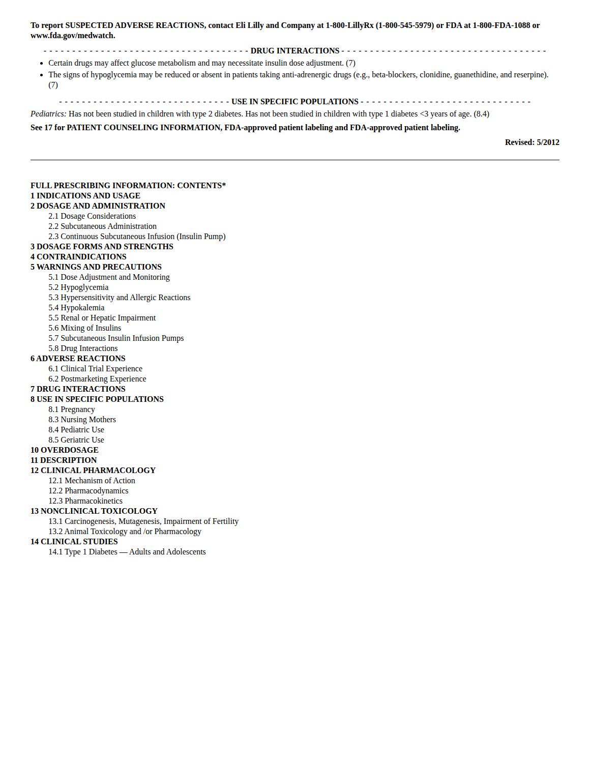To report SUSPECTED ADVERSE REACTIONS, contact Eli Lilly and Company at 1-800-LillyRx (1-800-545-5979) or FDA at 1-800-FDA-1088 or www.fda.gov/medwatch.
- - - - - - - - - - - - - - - - - - - - - - - - - - - - - - - - - - - - DRUG INTERACTIONS - - - - - - - - - - - - - - - - - - - - - - - - - - - - - - - - - - - -
Certain drugs may affect glucose metabolism and may necessitate insulin dose adjustment. (7)
The signs of hypoglycemia may be reduced or absent in patients taking anti-adrenergic drugs (e.g., beta-blockers, clonidine, guanethidine, and reserpine). (7)
- - - - - - - - - - - - - - - - - - - - - - - - - - - - - - USE IN SPECIFIC POPULATIONS - - - - - - - - - - - - - - - - - - - - - - - - - - - - - -
Pediatrics: Has not been studied in children with type 2 diabetes. Has not been studied in children with type 1 diabetes <3 years of age. (8.4)
See 17 for PATIENT COUNSELING INFORMATION, FDA-approved patient labeling and FDA-approved patient labeling.
Revised: 5/2012
FULL PRESCRIBING INFORMATION: CONTENTS*
1 INDICATIONS AND USAGE
2 DOSAGE AND ADMINISTRATION
2.1 Dosage Considerations
2.2 Subcutaneous Administration
2.3 Continuous Subcutaneous Infusion (Insulin Pump)
3 DOSAGE FORMS AND STRENGTHS
4 CONTRAINDICATIONS
5 WARNINGS AND PRECAUTIONS
5.1 Dose Adjustment and Monitoring
5.2 Hypoglycemia
5.3 Hypersensitivity and Allergic Reactions
5.4 Hypokalemia
5.5 Renal or Hepatic Impairment
5.6 Mixing of Insulins
5.7 Subcutaneous Insulin Infusion Pumps
5.8 Drug Interactions
6 ADVERSE REACTIONS
6.1 Clinical Trial Experience
6.2 Postmarketing Experience
7 DRUG INTERACTIONS
8 USE IN SPECIFIC POPULATIONS
8.1 Pregnancy
8.3 Nursing Mothers
8.4 Pediatric Use
8.5 Geriatric Use
10 OVERDOSAGE
11 DESCRIPTION
12 CLINICAL PHARMACOLOGY
12.1 Mechanism of Action
12.2 Pharmacodynamics
12.3 Pharmacokinetics
13 NONCLINICAL TOXICOLOGY
13.1 Carcinogenesis, Mutagenesis, Impairment of Fertility
13.2 Animal Toxicology and /or Pharmacology
14 CLINICAL STUDIES
14.1 Type 1 Diabetes — Adults and Adolescents